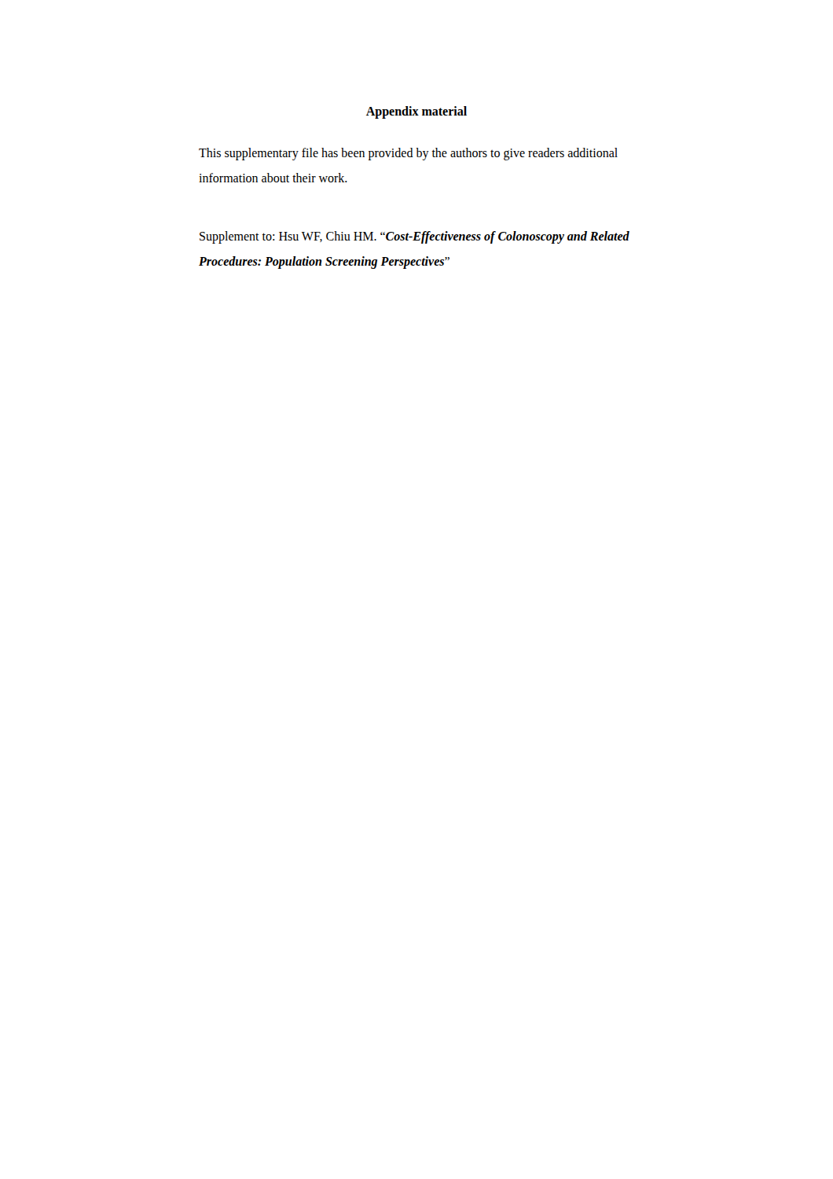Appendix material
This supplementary file has been provided by the authors to give readers additional information about their work.
Supplement to: Hsu WF, Chiu HM. “Cost-Effectiveness of Colonoscopy and Related Procedures: Population Screening Perspectives”